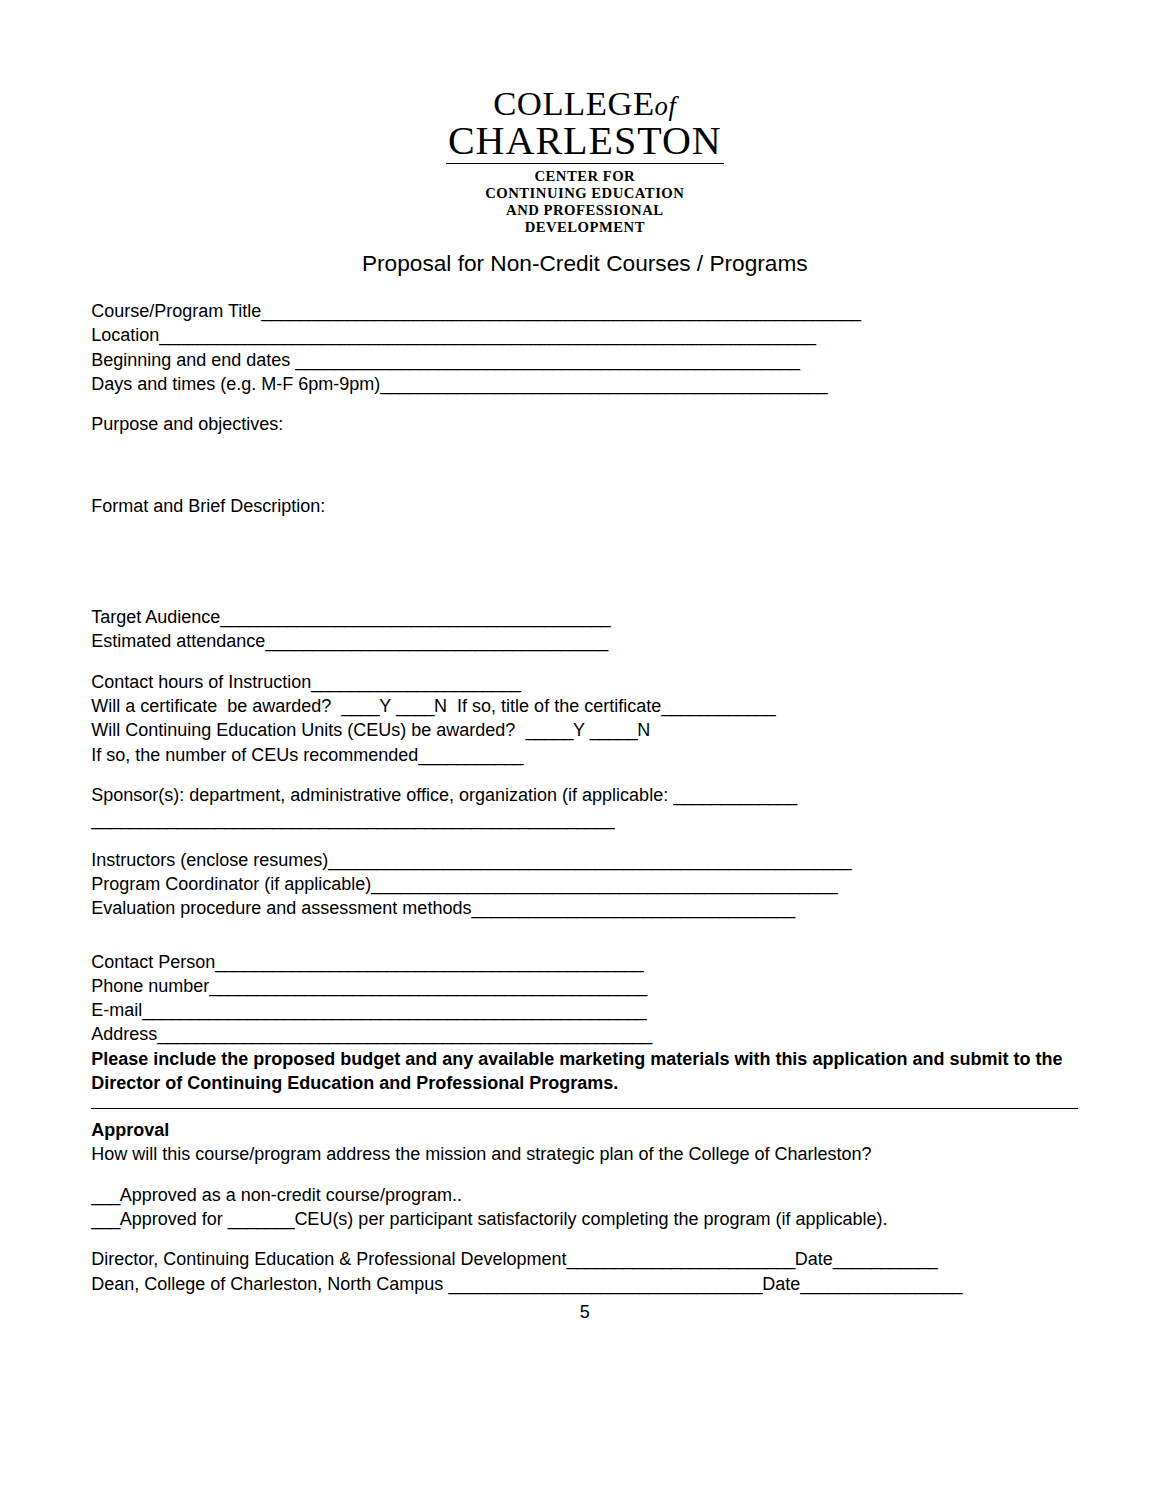COLLEGEof
CHARLESTON
CENTER FOR
CONTINUING EDUCATION
AND PROFESSIONAL
DEVELOPMENT
Proposal for Non-Credit Courses / Programs
Course/Program Title_______________________________________________________________
Location_____________________________________________________________________
Beginning and end dates _____________________________________________________
Days and times (e.g. M-F 6pm-9pm)_______________________________________________
Purpose and objectives:
Format and Brief Description:
Target Audience_________________________________________
Estimated attendance____________________________________
Contact hours of Instruction______________________
Will a certificate be awarded? ____Y ____N If so, title of the certificate____________
Will Continuing Education Units (CEUs) be awarded? _____Y _____N
If so, the number of CEUs recommended___________
Sponsor(s): department, administrative office, organization (if applicable: _____________
_______________________________________________________
Instructors (enclose resumes)_______________________________________________________
Program Coordinator (if applicable)_________________________________________________
Evaluation procedure and assessment methods__________________________________
Contact Person_____________________________________________
Phone number______________________________________________
E-mail_____________________________________________________
Address____________________________________________________
Please include the proposed budget and any available marketing materials with this application and submit to the Director of Continuing Education and Professional Programs.
Approval
How will this course/program address the mission and strategic plan of the College of Charleston?
___Approved as a non-credit course/program..
___Approved for _______CEU(s) per participant satisfactorily completing the program (if applicable).
Director, Continuing Education & Professional Development________________________Date___________
Dean, College of Charleston, North Campus _________________________________Date_________________
5